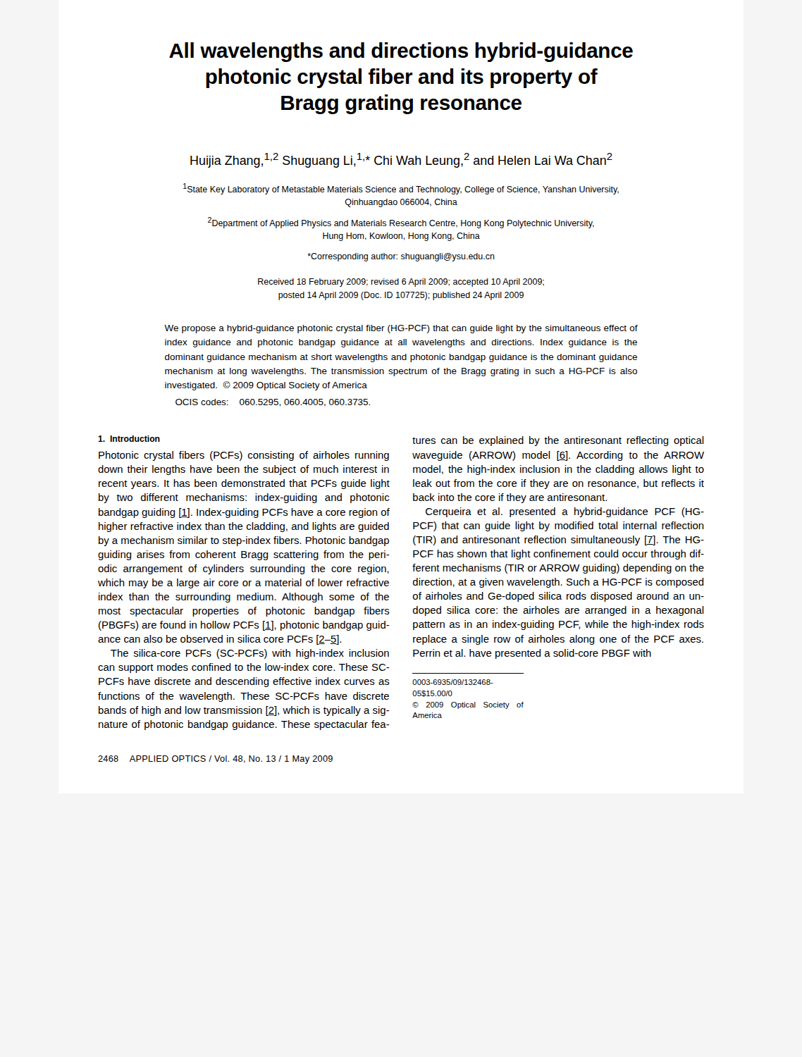All wavelengths and directions hybrid-guidance
photonic crystal fiber and its property of
Bragg grating resonance
Huijia Zhang,1,2 Shuguang Li,1,* Chi Wah Leung,2 and Helen Lai Wa Chan2
1State Key Laboratory of Metastable Materials Science and Technology, College of Science, Yanshan University,
Qinhuangdao 066004, China
2Department of Applied Physics and Materials Research Centre, Hong Kong Polytechnic University,
Hung Hom, Kowloon, Hong Kong, China
*Corresponding author: shuguangli@ysu.edu.cn
Received 18 February 2009; revised 6 April 2009; accepted 10 April 2009;
posted 14 April 2009 (Doc. ID 107725); published 24 April 2009
We propose a hybrid-guidance photonic crystal fiber (HG-PCF) that can guide light by the simultaneous effect of index guidance and photonic bandgap guidance at all wavelengths and directions. Index guidance is the dominant guidance mechanism at short wavelengths and photonic bandgap guidance is the dominant guidance mechanism at long wavelengths. The transmission spectrum of the Bragg grating in such a HG-PCF is also investigated. © 2009 Optical Society of America
OCIS codes: 060.5295, 060.4005, 060.3735.
1. Introduction
Photonic crystal fibers (PCFs) consisting of airholes running down their lengths have been the subject of much interest in recent years. It has been demonstrated that PCFs guide light by two different mechanisms: index-guiding and photonic bandgap guiding [1]. Index-guiding PCFs have a core region of higher refractive index than the cladding, and lights are guided by a mechanism similar to step-index fibers. Photonic bandgap guiding arises from coherent Bragg scattering from the periodic arrangement of cylinders surrounding the core region, which may be a large air core or a material of lower refractive index than the surrounding medium. Although some of the most spectacular properties of photonic bandgap fibers (PBGFs) are found in hollow PCFs [1], photonic bandgap guidance can also be observed in silica core PCFs [2–5].
The silica-core PCFs (SC-PCFs) with high-index inclusion can support modes confined to the low-index core. These SC-PCFs have discrete and descending effective index curves as functions of the wavelength. These SC-PCFs have discrete bands of high and low transmission [2], which is typically a signature of photonic bandgap guidance. These spectacular features can be explained by the antiresonant reflecting optical waveguide (ARROW) model [6]. According to the ARROW model, the high-index inclusion in the cladding allows light to leak out from the core if they are on resonance, but reflects it back into the core if they are antiresonant.
Cerqueira et al. presented a hybrid-guidance PCF (HG-PCF) that can guide light by modified total internal reflection (TIR) and antiresonant reflection simultaneously [7]. The HG-PCF has shown that light confinement could occur through different mechanisms (TIR or ARROW guiding) depending on the direction, at a given wavelength. Such a HG-PCF is composed of airholes and Ge-doped silica rods disposed around an undoped silica core: the airholes are arranged in a hexagonal pattern as in an index-guiding PCF, while the high-index rods replace a single row of airholes along one of the PCF axes. Perrin et al. have presented a solid-core PBGF with
0003-6935/09/132468-05$15.00/0
© 2009 Optical Society of America
2468 APPLIED OPTICS / Vol. 48, No. 13 / 1 May 2009